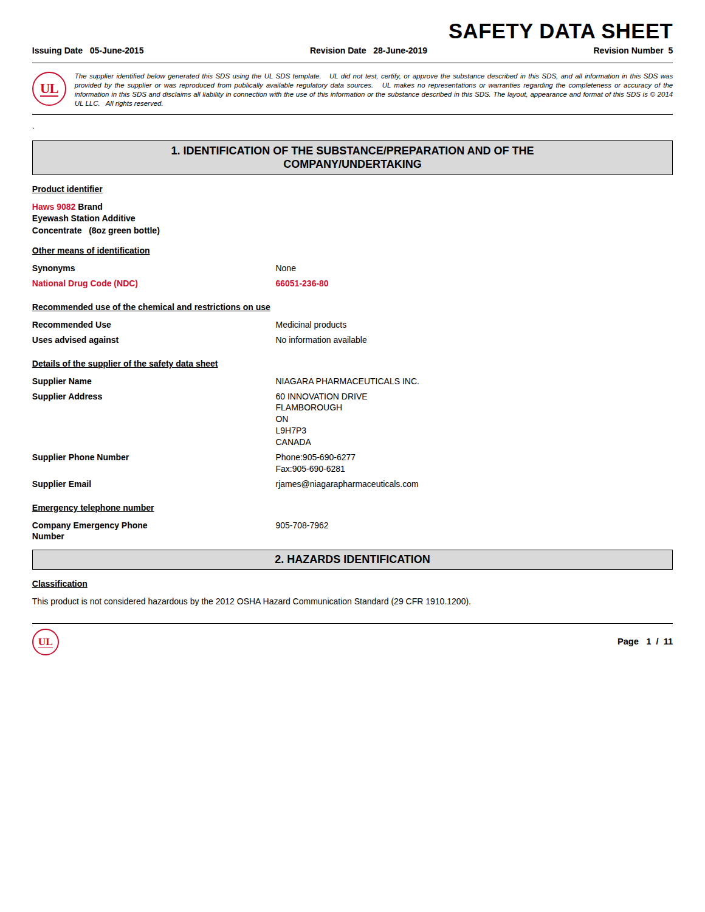SAFETY DATA SHEET
Issuing Date 05-June-2015
Revision Date 28-June-2019
Revision Number 5
UL
The supplier identified below generated this SDS using the UL SDS template. UL did not test, certify, or approve the substance described in this SDS, and all information in this SDS was provided by the supplier or was reproduced from publically available regulatory data sources. UL makes no representations or warranties regarding the completeness or accuracy of the information in this SDS and disclaims all liability in connection with the use of this information or the substance described in this SDS. The layout, appearance and format of this SDS is © 2014 UL LLC. All rights reserved.
`
1. IDENTIFICATION OF THE SUBSTANCE/PREPARATION AND OF THE
COMPANY/UNDERTAKING
Product identifier
Haws 9082 Brand
Eyewash Station Additive
Concentrate (8oz green bottle)
Other means of identification
| Synonyms | None |
| National Drug Code (NDC) | 66051-236-80 |
Recommended use of the chemical and restrictions on use
| Recommended Use | Medicinal products |
| Uses advised against | No information available |
Details of the supplier of the safety data sheet
| Supplier Name | NIAGARA PHARMACEUTICALS INC. |
| Supplier Address | 60 INNOVATION DRIVE FLAMBOROUGH ON L9H7P3 CANADA |
| Supplier Phone Number | Phone:905-690-6277 Fax:905-690-6281 |
| Supplier Email | rjames@niagarapharmaceuticals.com |
Emergency telephone number
| Company Emergency Phone Number | 905-708-7962 |
2. HAZARDS IDENTIFICATION
Classification
This product is not considered hazardous by the 2012 OSHA Hazard Communication Standard (29 CFR 1910.1200).
UL
Page 1 / 11